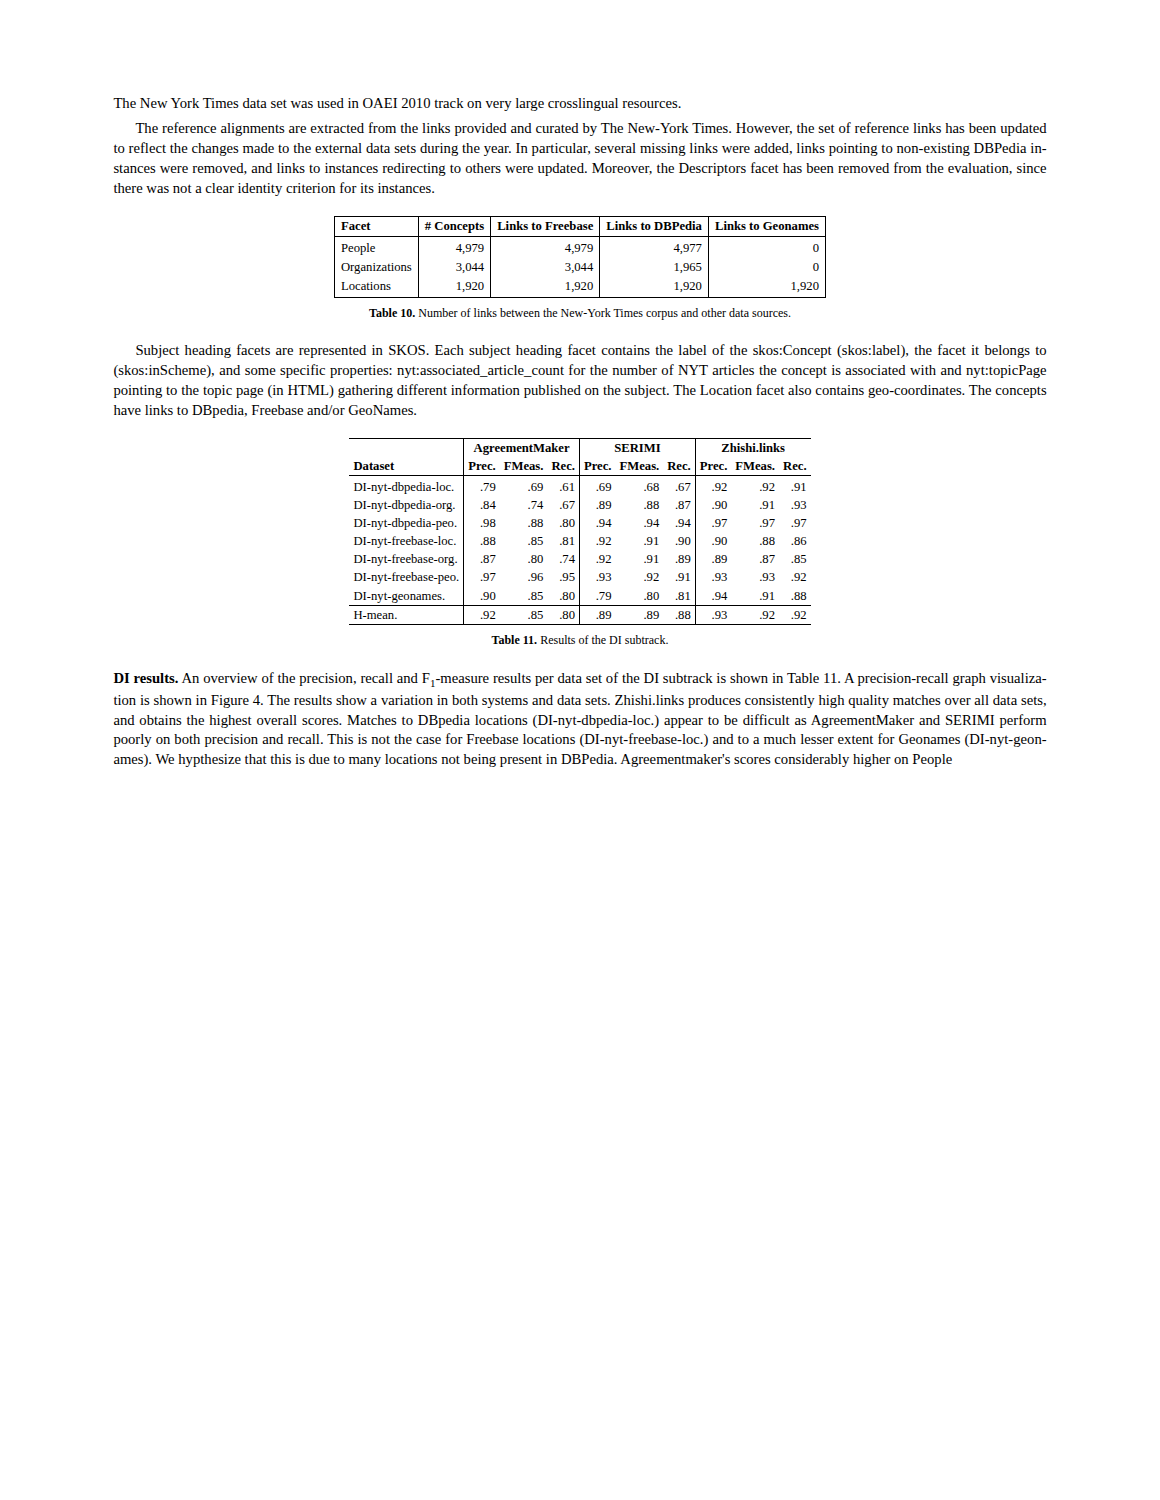The New York Times data set was used in OAEI 2010 track on very large crosslingual resources.
The reference alignments are extracted from the links provided and curated by The New-York Times. However, the set of reference links has been updated to reflect the changes made to the external data sets during the year. In particular, several missing links were added, links pointing to non-existing DBPedia instances were removed, and links to instances redirecting to others were updated. Moreover, the Descriptors facet has been removed from the evaluation, since there was not a clear identity criterion for its instances.
| Facet | # Concepts | Links to Freebase | Links to DBPedia | Links to Geonames |
| --- | --- | --- | --- | --- |
| People | 4,979 | 4,979 | 4,977 | 0 |
| Organizations | 3,044 | 3,044 | 1,965 | 0 |
| Locations | 1,920 | 1,920 | 1,920 | 1,920 |
Table 10. Number of links between the New-York Times corpus and other data sources.
Subject heading facets are represented in SKOS. Each subject heading facet contains the label of the skos:Concept (skos:label), the facet it belongs to (skos:inScheme), and some specific properties: nyt:associated_article_count for the number of NYT articles the concept is associated with and nyt:topicPage pointing to the topic page (in HTML) gathering different information published on the subject. The Location facet also contains geo-coordinates. The concepts have links to DBpedia, Freebase and/or GeoNames.
| | AgreementMaker | SERIMI | Zhishi.links |
| --- | --- | --- | --- |
| Dataset | Prec. | FMeas. | Rec. | Prec. | FMeas. | Rec. | Prec. | FMeas. | Rec. |
| DI-nyt-dbpedia-loc. | .79 | .69 | .61 | .69 | .68 | .67 | .92 | .92 | .91 |
| DI-nyt-dbpedia-org. | .84 | .74 | .67 | .89 | .88 | .87 | .90 | .91 | .93 |
| DI-nyt-dbpedia-peo. | .98 | .88 | .80 | .94 | .94 | .94 | .97 | .97 | .97 |
| DI-nyt-freebase-loc. | .88 | .85 | .81 | .92 | .91 | .90 | .90 | .88 | .86 |
| DI-nyt-freebase-org. | .87 | .80 | .74 | .92 | .91 | .89 | .89 | .87 | .85 |
| DI-nyt-freebase-peo. | .97 | .96 | .95 | .93 | .92 | .91 | .93 | .93 | .92 |
| DI-nyt-geonames. | .90 | .85 | .80 | .79 | .80 | .81 | .94 | .91 | .88 |
| H-mean. | .92 | .85 | .80 | .89 | .89 | .88 | .93 | .92 | .92 |
Table 11. Results of the DI subtrack.
DI results. An overview of the precision, recall and F1-measure results per data set of the DI subtrack is shown in Table 11. A precision-recall graph visualization is shown in Figure 4. The results show a variation in both systems and data sets. Zhishi.links produces consistently high quality matches over all data sets, and obtains the highest overall scores. Matches to DBpedia locations (DI-nyt-dbpedia-loc.) appear to be difficult as AgreementMaker and SERIMI perform poorly on both precision and recall. This is not the case for Freebase locations (DI-nyt-freebase-loc.) and to a much lesser extent for Geonames (DI-nyt-geonames). We hypthesize that this is due to many locations not being present in DBPedia. Agreementmaker's scores considerably higher on People